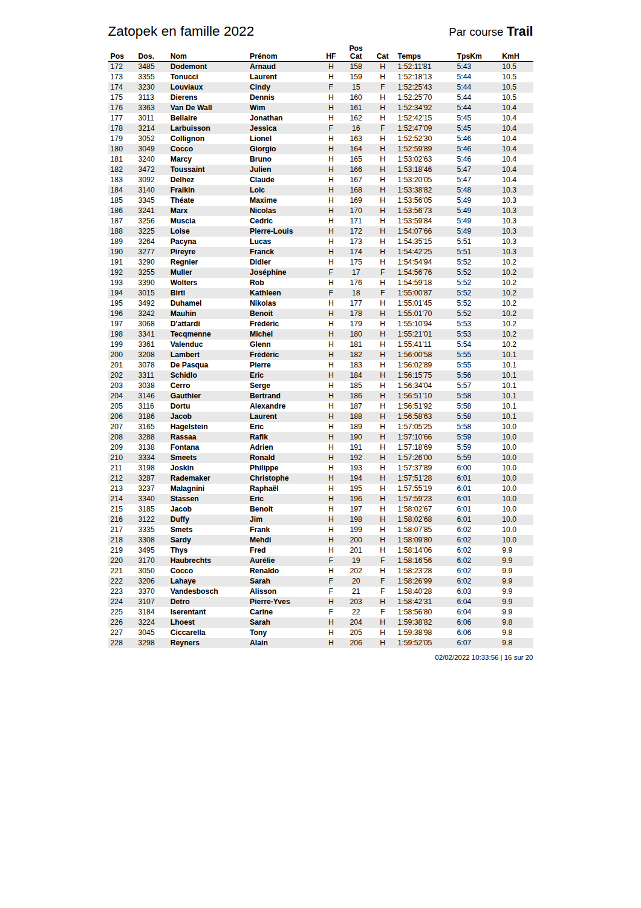Zatopek en famille 2022
Par course Trail
| Pos | Dos. | Nom | Prénom | HF | Pos Cat | Cat | Temps | TpsKm | KmH |
| --- | --- | --- | --- | --- | --- | --- | --- | --- | --- |
| 172 | 3485 | Dodemont | Arnaud | H | 158 | H | 1:52:11'81 | 5:43 | 10.5 |
| 173 | 3355 | Tonucci | Laurent | H | 159 | H | 1:52:18'13 | 5:44 | 10.5 |
| 174 | 3230 | Louviaux | Cindy | F | 15 | F | 1:52:25'43 | 5:44 | 10.5 |
| 175 | 3113 | Dierens | Dennis | H | 160 | H | 1:52:25'70 | 5:44 | 10.5 |
| 176 | 3363 | Van De Wall | Wim | H | 161 | H | 1:52:34'92 | 5:44 | 10.4 |
| 177 | 3011 | Bellaire | Jonathan | H | 162 | H | 1:52:42'15 | 5:45 | 10.4 |
| 178 | 3214 | Larbuisson | Jessica | F | 16 | F | 1:52:47'09 | 5:45 | 10.4 |
| 179 | 3052 | Collignon | Lionel | H | 163 | H | 1:52:52'30 | 5:46 | 10.4 |
| 180 | 3049 | Cocco | Giorgio | H | 164 | H | 1:52:59'89 | 5:46 | 10.4 |
| 181 | 3240 | Marcy | Bruno | H | 165 | H | 1:53:02'63 | 5:46 | 10.4 |
| 182 | 3472 | Toussaint | Julien | H | 166 | H | 1:53:18'46 | 5:47 | 10.4 |
| 183 | 3092 | Delhez | Claude | H | 167 | H | 1:53:20'05 | 5:47 | 10.4 |
| 184 | 3140 | Fraikin | Loic | H | 168 | H | 1:53:38'82 | 5:48 | 10.3 |
| 185 | 3345 | Théate | Maxime | H | 169 | H | 1:53:56'05 | 5:49 | 10.3 |
| 186 | 3241 | Marx | Nicolas | H | 170 | H | 1:53:56'73 | 5:49 | 10.3 |
| 187 | 3256 | Muscia | Cedric | H | 171 | H | 1:53:59'84 | 5:49 | 10.3 |
| 188 | 3225 | Loise | Pierre-Louis | H | 172 | H | 1:54:07'66 | 5:49 | 10.3 |
| 189 | 3264 | Pacyna | Lucas | H | 173 | H | 1:54:35'15 | 5:51 | 10.3 |
| 190 | 3277 | Pireyre | Franck | H | 174 | H | 1:54:42'25 | 5:51 | 10.3 |
| 191 | 3290 | Regnier | Didier | H | 175 | H | 1:54:54'94 | 5:52 | 10.2 |
| 192 | 3255 | Muller | Joséphine | F | 17 | F | 1:54:56'76 | 5:52 | 10.2 |
| 193 | 3390 | Wolters | Rob | H | 176 | H | 1:54:59'18 | 5:52 | 10.2 |
| 194 | 3015 | Birti | Kathleen | F | 18 | F | 1:55:00'87 | 5:52 | 10.2 |
| 195 | 3492 | Duhamel | Nikolas | H | 177 | H | 1:55:01'45 | 5:52 | 10.2 |
| 196 | 3242 | Mauhin | Benoit | H | 178 | H | 1:55:01'70 | 5:52 | 10.2 |
| 197 | 3068 | D'attardi | Frédéric | H | 179 | H | 1:55:10'94 | 5:53 | 10.2 |
| 198 | 3341 | Tecqmenne | Michel | H | 180 | H | 1:55:21'01 | 5:53 | 10.2 |
| 199 | 3361 | Valenduc | Glenn | H | 181 | H | 1:55:41'11 | 5:54 | 10.2 |
| 200 | 3208 | Lambert | Frédéric | H | 182 | H | 1:56:00'58 | 5:55 | 10.1 |
| 201 | 3078 | De Pasqua | Pierre | H | 183 | H | 1:56:02'89 | 5:55 | 10.1 |
| 202 | 3311 | Schidlo | Eric | H | 184 | H | 1:56:15'75 | 5:56 | 10.1 |
| 203 | 3038 | Cerro | Serge | H | 185 | H | 1:56:34'04 | 5:57 | 10.1 |
| 204 | 3146 | Gauthier | Bertrand | H | 186 | H | 1:56:51'10 | 5:58 | 10.1 |
| 205 | 3116 | Dortu | Alexandre | H | 187 | H | 1:56:51'92 | 5:58 | 10.1 |
| 206 | 3186 | Jacob | Laurent | H | 188 | H | 1:56:58'63 | 5:58 | 10.1 |
| 207 | 3165 | Hagelstein | Eric | H | 189 | H | 1:57:05'25 | 5:58 | 10.0 |
| 208 | 3288 | Rassaa | Rafik | H | 190 | H | 1:57:10'66 | 5:59 | 10.0 |
| 209 | 3138 | Fontana | Adrien | H | 191 | H | 1:57:18'69 | 5:59 | 10.0 |
| 210 | 3334 | Smeets | Ronald | H | 192 | H | 1:57:26'00 | 5:59 | 10.0 |
| 211 | 3198 | Joskin | Philippe | H | 193 | H | 1:57:37'89 | 6:00 | 10.0 |
| 212 | 3287 | Rademaker | Christophe | H | 194 | H | 1:57:51'28 | 6:01 | 10.0 |
| 213 | 3237 | Malagnini | Raphaël | H | 195 | H | 1:57:55'19 | 6:01 | 10.0 |
| 214 | 3340 | Stassen | Eric | H | 196 | H | 1:57:59'23 | 6:01 | 10.0 |
| 215 | 3185 | Jacob | Benoit | H | 197 | H | 1:58:02'67 | 6:01 | 10.0 |
| 216 | 3122 | Duffy | Jim | H | 198 | H | 1:58:02'68 | 6:01 | 10.0 |
| 217 | 3335 | Smets | Frank | H | 199 | H | 1:58:07'85 | 6:02 | 10.0 |
| 218 | 3308 | Sardy | Mehdi | H | 200 | H | 1:58:09'80 | 6:02 | 10.0 |
| 219 | 3495 | Thys | Fred | H | 201 | H | 1:58:14'06 | 6:02 | 9.9 |
| 220 | 3170 | Haubrechts | Aurélie | F | 19 | F | 1:58:16'56 | 6:02 | 9.9 |
| 221 | 3050 | Cocco | Renaldo | H | 202 | H | 1:58:23'28 | 6:02 | 9.9 |
| 222 | 3206 | Lahaye | Sarah | F | 20 | F | 1:58:26'99 | 6:02 | 9.9 |
| 223 | 3370 | Vandesbosch | Alisson | F | 21 | F | 1:58:40'28 | 6:03 | 9.9 |
| 224 | 3107 | Detro | Pierre-Yves | H | 203 | H | 1:58:42'31 | 6:04 | 9.9 |
| 225 | 3184 | Iserentant | Carine | F | 22 | F | 1:58:56'80 | 6:04 | 9.9 |
| 226 | 3224 | Lhoest | Sarah | H | 204 | H | 1:59:38'82 | 6:06 | 9.8 |
| 227 | 3045 | Ciccarella | Tony | H | 205 | H | 1:59:38'98 | 6:06 | 9.8 |
| 228 | 3298 | Reyners | Alain | H | 206 | H | 1:59:52'05 | 6:07 | 9.8 |
02/02/2022 10:33:56 | 16 sur 20